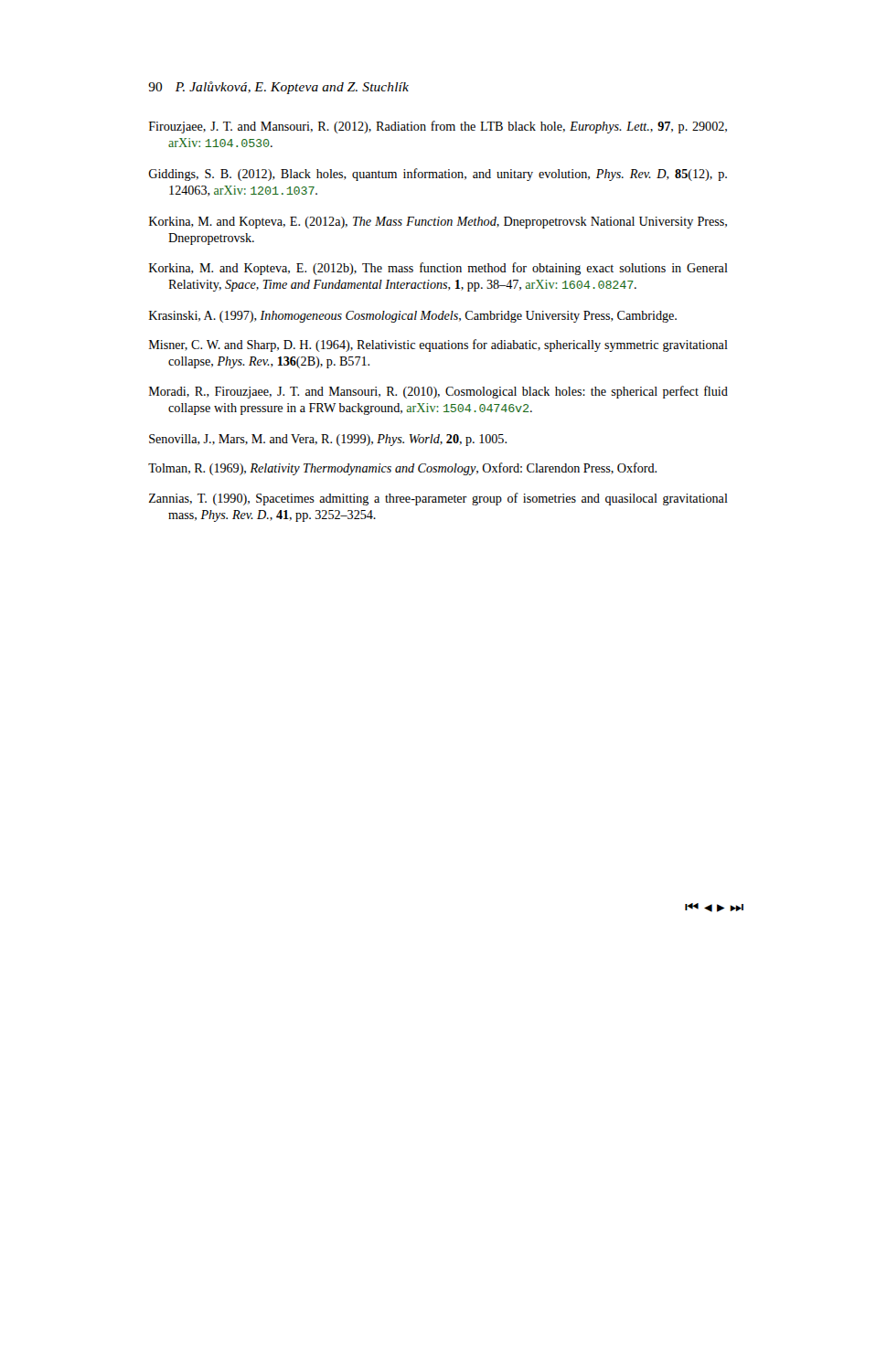90 P. Jalůvková, E. Kopteva and Z. Stuchlík
Firouzjaee, J. T. and Mansouri, R. (2012), Radiation from the LTB black hole, Europhys. Lett., 97, p. 29002, arXiv: 1104.0530.
Giddings, S. B. (2012), Black holes, quantum information, and unitary evolution, Phys. Rev. D, 85(12), p. 124063, arXiv: 1201.1037.
Korkina, M. and Kopteva, E. (2012a), The Mass Function Method, Dnepropetrovsk National University Press, Dnepropetrovsk.
Korkina, M. and Kopteva, E. (2012b), The mass function method for obtaining exact solutions in General Relativity, Space, Time and Fundamental Interactions, 1, pp. 38–47, arXiv: 1604.08247.
Krasinski, A. (1997), Inhomogeneous Cosmological Models, Cambridge University Press, Cambridge.
Misner, C. W. and Sharp, D. H. (1964), Relativistic equations for adiabatic, spherically symmetric gravitational collapse, Phys. Rev., 136(2B), p. B571.
Moradi, R., Firouzjaee, J. T. and Mansouri, R. (2010), Cosmological black holes: the spherical perfect fluid collapse with pressure in a FRW background, arXiv: 1504.04746v2.
Senovilla, J., Mars, M. and Vera, R. (1999), Phys. World, 20, p. 1005.
Tolman, R. (1969), Relativity Thermodynamics and Cosmology, Oxford: Clarendon Press, Oxford.
Zannias, T. (1990), Spacetimes admitting a three-parameter group of isometries and quasilocal gravitational mass, Phys. Rev. D., 41, pp. 3252–3254.
⏮◂▸⏭